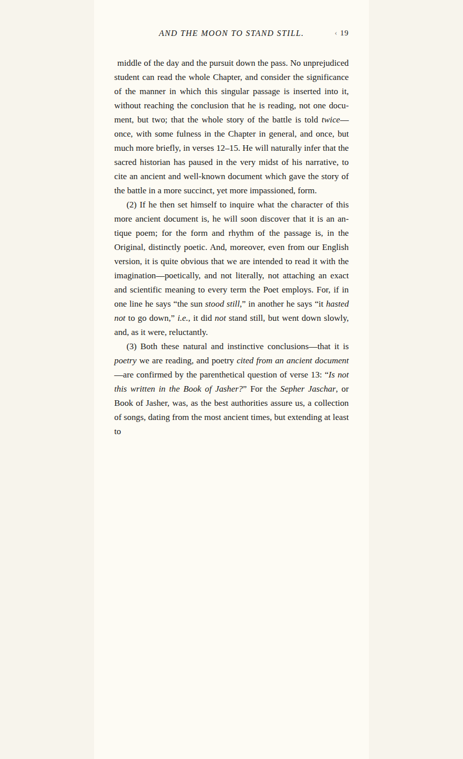And the Moon to Stand Still. 19
middle of the day and the pursuit down the pass. No unprejudiced student can read the whole Chapter, and consider the significance of the manner in which this singular passage is inserted into it, without reaching the conclusion that he is reading, not one document, but two; that the whole story of the battle is told twice—once, with some fulness in the Chapter in general, and once, but much more briefly, in verses 12–15. He will naturally infer that the sacred historian has paused in the very midst of his narrative, to cite an ancient and well-known document which gave the story of the battle in a more succinct, yet more impassioned, form.
(2) If he then set himself to inquire what the character of this more ancient document is, he will soon discover that it is an antique poem; for the form and rhythm of the passage is, in the Original, distinctly poetic. And, moreover, even from our English version, it is quite obvious that we are intended to read it with the imagination—poetically, and not literally, not attaching an exact and scientific meaning to every term the Poet employs. For, if in one line he says “the sun stood still,” in another he says “it hasted not to go down,” i.e., it did not stand still, but went down slowly, and, as it were, reluctantly.
(3) Both these natural and instinctive conclusions—that it is poetry we are reading, and poetry cited from an ancient document—are confirmed by the parenthetical question of verse 13: “Is not this written in the Book of Jasher?” For the Sepher Jaschar, or Book of Jasher, was, as the best authorities assure us, a collection of songs, dating from the most ancient times, but extending at least to